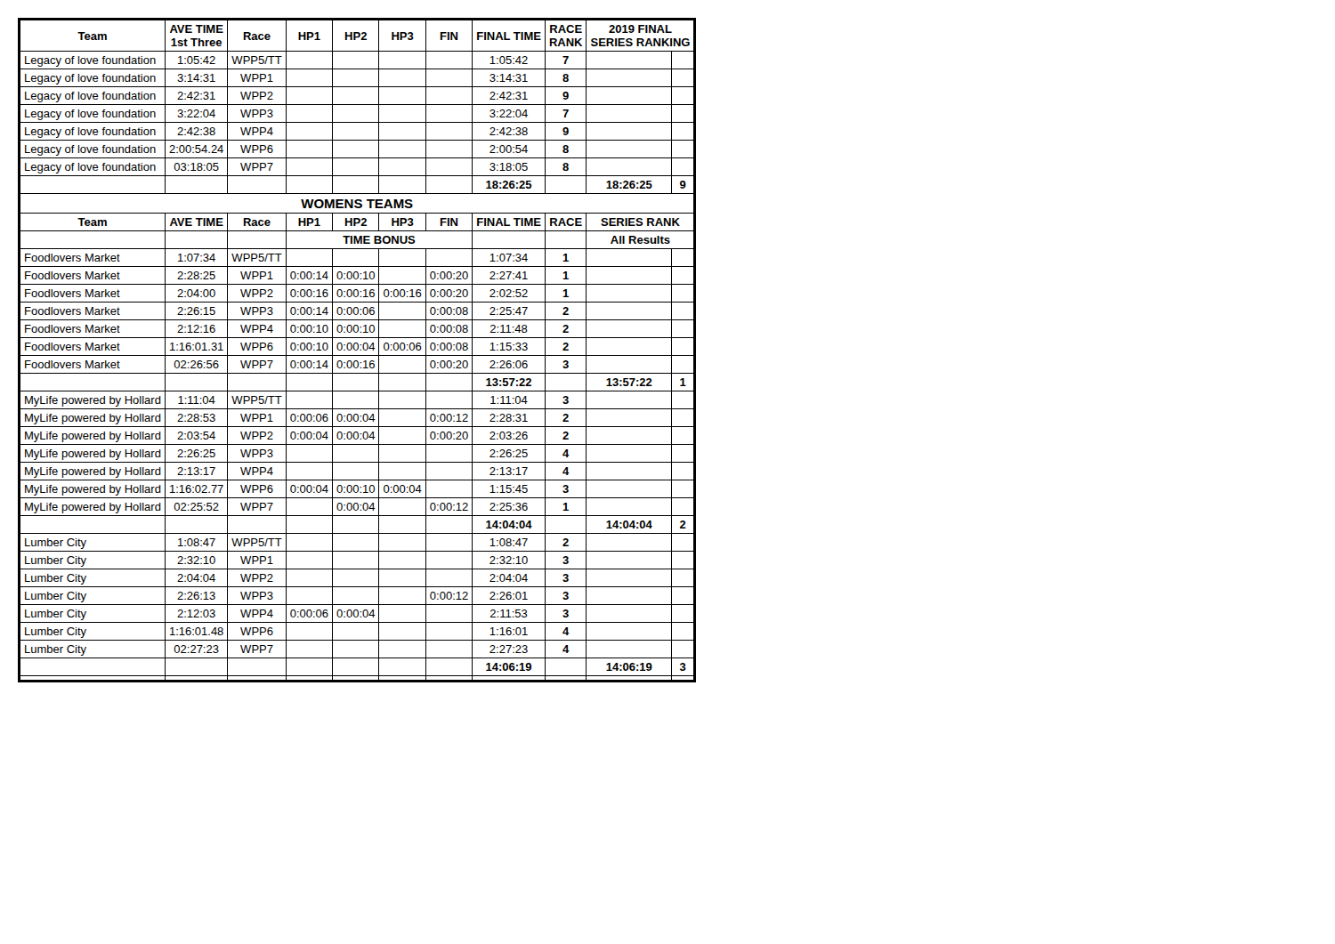| Team | AVE TIME 1st Three | Race | HP1 | HP2 | HP3 | FIN | FINAL TIME | RACE RANK | 2019 FINAL SERIES RANKING |
| --- | --- | --- | --- | --- | --- | --- | --- | --- | --- |
| Legacy of love foundation | 1:05:42 | WPP5/TT | | | | | 1:05:42 | 7 | | |
| Legacy of love foundation | 3:14:31 | WPP1 | | | | | 3:14:31 | 8 | | |
| Legacy of love foundation | 2:42:31 | WPP2 | | | | | 2:42:31 | 9 | | |
| Legacy of love foundation | 3:22:04 | WPP3 | | | | | 3:22:04 | 7 | | |
| Legacy of love foundation | 2:42:38 | WPP4 | | | | | 2:42:38 | 9 | | |
| Legacy of love foundation | 2:00:54.24 | WPP6 | | | | | 2:00:54 | 8 | | |
| Legacy of love foundation | 03:18:05 | WPP7 | | | | | 3:18:05 | 8 | | |
| | | | | | | | 18:26:25 | | 18:26:25 | 9 |
| WOMENS TEAMS |
| Team | AVE TIME | Race | HP1 | HP2 | HP3 | FIN | FINAL TIME | RACE | SERIES RANK |
| | | | TIME BONUS | | | All Results |
| Foodlovers Market | 1:07:34 | WPP5/TT | | | | | 1:07:34 | 1 | | |
| Foodlovers Market | 2:28:25 | WPP1 | 0:00:14 | 0:00:10 | | 0:00:20 | 2:27:41 | 1 | | |
| Foodlovers Market | 2:04:00 | WPP2 | 0:00:16 | 0:00:16 | 0:00:16 | 0:00:20 | 2:02:52 | 1 | | |
| Foodlovers Market | 2:26:15 | WPP3 | 0:00:14 | 0:00:06 | | 0:00:08 | 2:25:47 | 2 | | |
| Foodlovers Market | 2:12:16 | WPP4 | 0:00:10 | 0:00:10 | | 0:00:08 | 2:11:48 | 2 | | |
| Foodlovers Market | 1:16:01.31 | WPP6 | 0:00:10 | 0:00:04 | 0:00:06 | 0:00:08 | 1:15:33 | 2 | | |
| Foodlovers Market | 02:26:56 | WPP7 | 0:00:14 | 0:00:16 | | 0:00:20 | 2:26:06 | 3 | | |
| | | | | | | | 13:57:22 | | 13:57:22 | 1 |
| MyLife powered by Hollard | 1:11:04 | WPP5/TT | | | | | 1:11:04 | 3 | | |
| MyLife powered by Hollard | 2:28:53 | WPP1 | 0:00:06 | 0:00:04 | | 0:00:12 | 2:28:31 | 2 | | |
| MyLife powered by Hollard | 2:03:54 | WPP2 | 0:00:04 | 0:00:04 | | 0:00:20 | 2:03:26 | 2 | | |
| MyLife powered by Hollard | 2:26:25 | WPP3 | | | | | 2:26:25 | 4 | | |
| MyLife powered by Hollard | 2:13:17 | WPP4 | | | | | 2:13:17 | 4 | | |
| MyLife powered by Hollard | 1:16:02.77 | WPP6 | 0:00:04 | 0:00:10 | 0:00:04 | | 1:15:45 | 3 | | |
| MyLife powered by Hollard | 02:25:52 | WPP7 | | 0:00:04 | | 0:00:12 | 2:25:36 | 1 | | |
| | | | | | | | 14:04:04 | | 14:04:04 | 2 |
| Lumber City | 1:08:47 | WPP5/TT | | | | | 1:08:47 | 2 | | |
| Lumber City | 2:32:10 | WPP1 | | | | | 2:32:10 | 3 | | |
| Lumber City | 2:04:04 | WPP2 | | | | | 2:04:04 | 3 | | |
| Lumber City | 2:26:13 | WPP3 | | | | 0:00:12 | 2:26:01 | 3 | | |
| Lumber City | 2:12:03 | WPP4 | 0:00:06 | 0:00:04 | | | 2:11:53 | 3 | | |
| Lumber City | 1:16:01.48 | WPP6 | | | | | 1:16:01 | 4 | | |
| Lumber City | 02:27:23 | WPP7 | | | | | 2:27:23 | 4 | | |
| | | | | | | | 14:06:19 | | 14:06:19 | 3 |